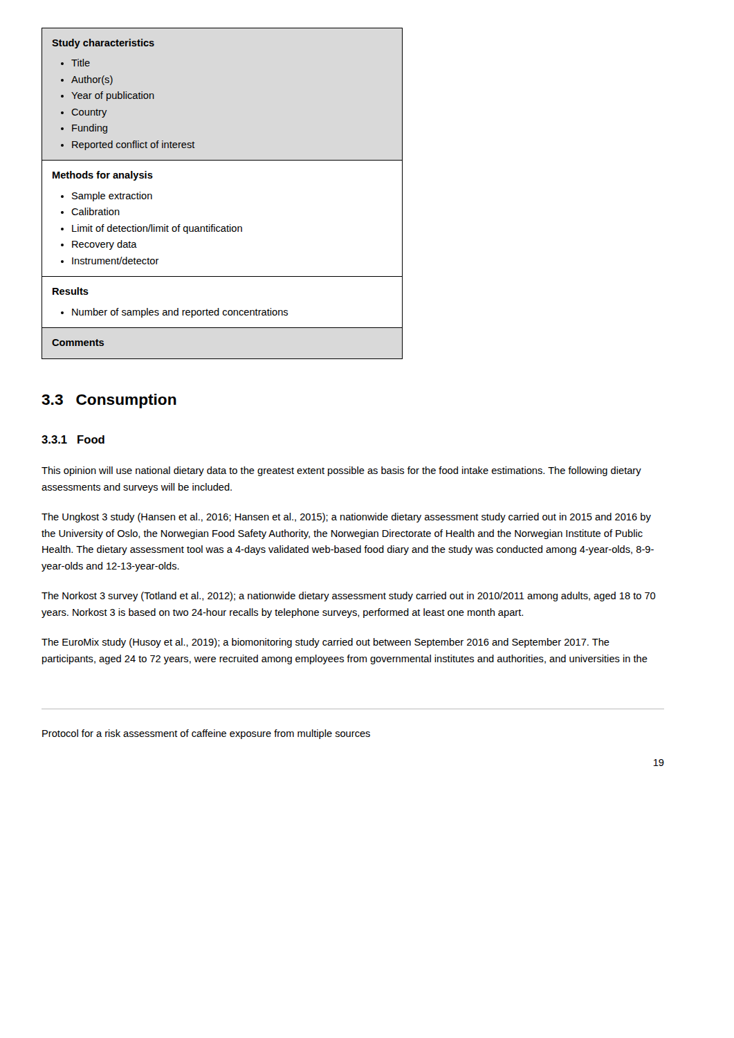| Study characteristics Title Author(s) Year of publication Country Funding Reported conflict of interest |
| Methods for analysis Sample extraction Calibration Limit of detection/limit of quantification Recovery data Instrument/detector |
| Results Number of samples and reported concentrations |
| Comments |
3.3 Consumption
3.3.1 Food
This opinion will use national dietary data to the greatest extent possible as basis for the food intake estimations. The following dietary assessments and surveys will be included.
The Ungkost 3 study (Hansen et al., 2016; Hansen et al., 2015); a nationwide dietary assessment study carried out in 2015 and 2016 by the University of Oslo, the Norwegian Food Safety Authority, the Norwegian Directorate of Health and the Norwegian Institute of Public Health. The dietary assessment tool was a 4-days validated web-based food diary and the study was conducted among 4-year-olds, 8-9-year-olds and 12-13-year-olds.
The Norkost 3 survey (Totland et al., 2012); a nationwide dietary assessment study carried out in 2010/2011 among adults, aged 18 to 70 years. Norkost 3 is based on two 24-hour recalls by telephone surveys, performed at least one month apart.
The EuroMix study (Husoy et al., 2019); a biomonitoring study carried out between September 2016 and September 2017. The participants, aged 24 to 72 years, were recruited among employees from governmental institutes and authorities, and universities in the
Protocol for a risk assessment of caffeine exposure from multiple sources
19